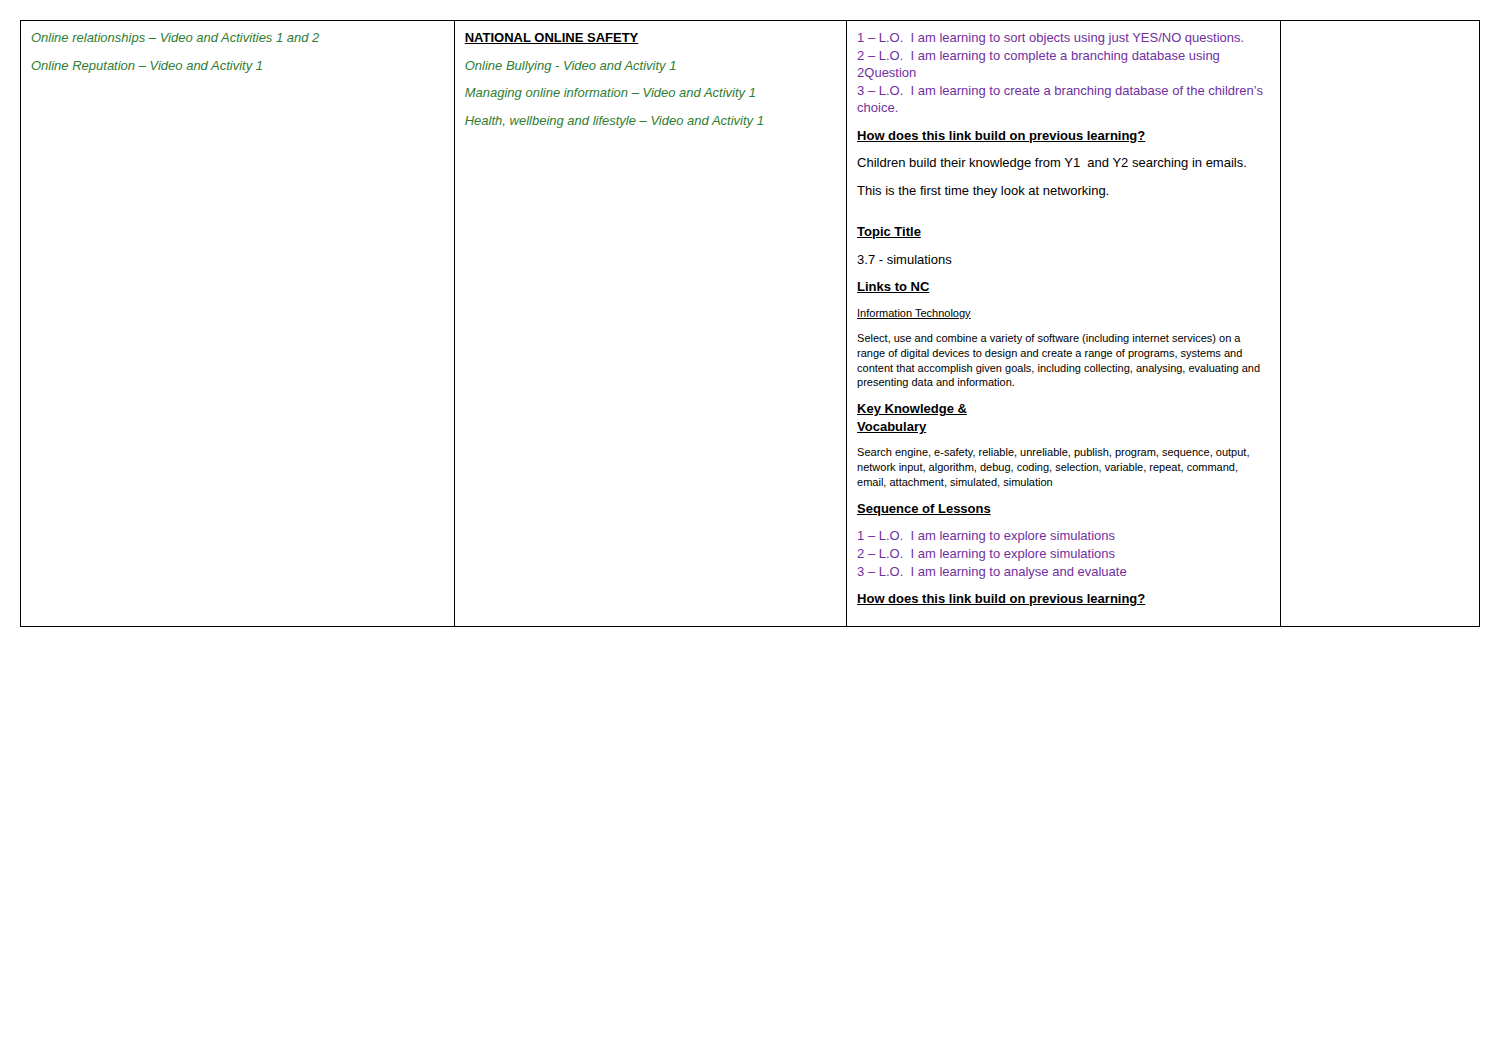| Online relationships – Video and Activities 1 and 2 Online Reputation – Video and Activity 1 | NATIONAL ONLINE SAFETY Online Bullying - Video and Activity 1 Managing online information – Video and Activity 1 Health, wellbeing and lifestyle – Video and Activity 1 | 1 – L.O. I am learning to sort objects using just YES/NO questions. 2 – L.O. I am learning to complete a branching database using 2Question 3 – L.O. I am learning to create a branching database of the children’s choice. How does this link build on previous learning? Children build their knowledge from Y1 and Y2 searching in emails. This is the first time they look at networking. Topic Title 3.7 - simulations Links to NC Information Technology Select, use and combine a variety of software (including internet services) on a range of digital devices to design and create a range of programs, systems and content that accomplish given goals, including collecting, analysing, evaluating and presenting data and information. Key Knowledge & Vocabulary Search engine, e-safety, reliable, unreliable, publish, program, sequence, output, network input, algorithm, debug, coding, selection, variable, repeat, command, email, attachment, simulated, simulation Sequence of Lessons 1 – L.O. I am learning to explore simulations 2 – L.O. I am learning to explore simulations 3 – L.O. I am learning to analyse and evaluate How does this link build on previous learning? | |